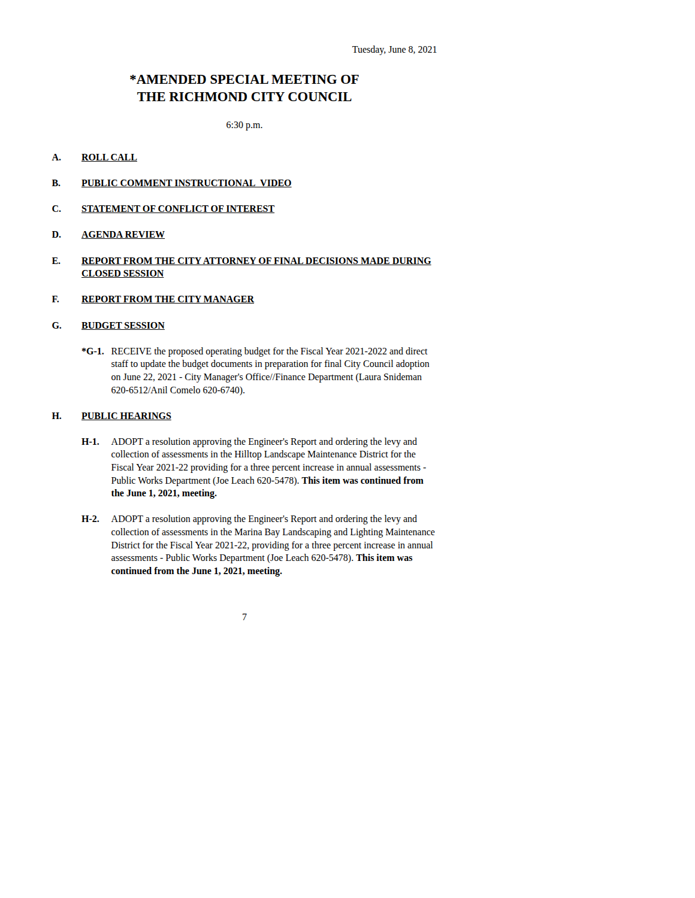Tuesday, June 8, 2021
*AMENDED SPECIAL MEETING OF
THE RICHMOND CITY COUNCIL
6:30 p.m.
A.
ROLL CALL
B.
PUBLIC COMMENT INSTRUCTIONAL VIDEO
C.
STATEMENT OF CONFLICT OF INTEREST
D.
AGENDA REVIEW
E.
REPORT FROM THE CITY ATTORNEY OF FINAL DECISIONS MADE DURING CLOSED SESSION
F.
REPORT FROM THE CITY MANAGER
G.
BUDGET SESSION
*G-1.
RECEIVE the proposed operating budget for the Fiscal Year 2021-2022 and direct staff to update the budget documents in preparation for final City Council adoption on June 22, 2021 - City Manager's Office//Finance Department (Laura Snideman 620-6512/Anil Comelo 620-6740).
H.
PUBLIC HEARINGS
H-1.
ADOPT a resolution approving the Engineer's Report and ordering the levy and collection of assessments in the Hilltop Landscape Maintenance District for the Fiscal Year 2021-22 providing for a three percent increase in annual assessments - Public Works Department (Joe Leach 620-5478). This item was continued from the June 1, 2021, meeting.
H-2.
ADOPT a resolution approving the Engineer's Report and ordering the levy and collection of assessments in the Marina Bay Landscaping and Lighting Maintenance District for the Fiscal Year 2021-22, providing for a three percent increase in annual assessments - Public Works Department (Joe Leach 620-5478). This item was continued from the June 1, 2021, meeting.
7